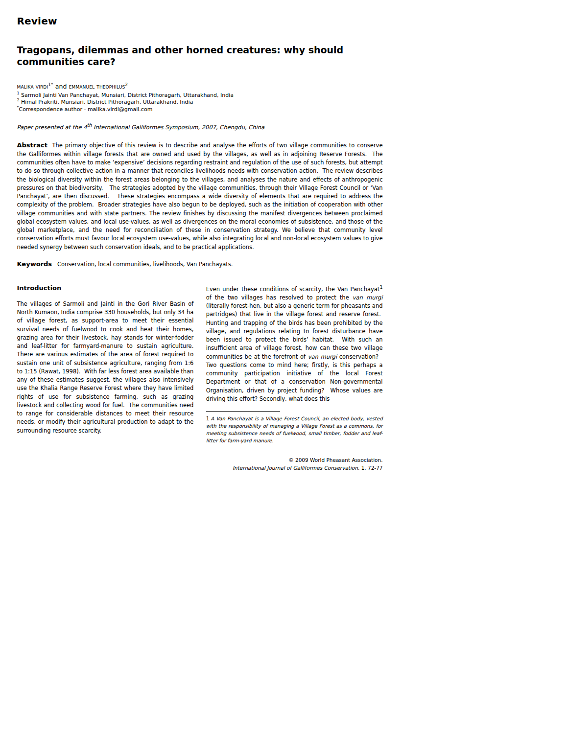Review
Tragopans, dilemmas and other horned creatures: why should communities care?
MALIKA VIRDI1* and EMMANUEL THEOPHILUS2
1 Sarmoli Jainti Van Panchayat, Munsiari, District Pithoragarh, Uttarakhand, India
2 Himal Prakriti, Munsiari, District Pithoragarh, Uttarakhand, India
*Correspondence author - malika.virdi@gmail.com
Paper presented at the 4th International Galliformes Symposium, 2007, Chengdu, China
Abstract The primary objective of this review is to describe and analyse the efforts of two village communities to conserve the Galliformes within village forests that are owned and used by the villages, as well as in adjoining Reserve Forests. The communities often have to make ‘expensive’ decisions regarding restraint and regulation of the use of such forests, but attempt to do so through collective action in a manner that reconciles livelihoods needs with conservation action. The review describes the biological diversity within the forest areas belonging to the villages, and analyses the nature and effects of anthropogenic pressures on that biodiversity. The strategies adopted by the village communities, through their Village Forest Council or ‘Van Panchayat’, are then discussed. These strategies encompass a wide diversity of elements that are required to address the complexity of the problem. Broader strategies have also begun to be deployed, such as the initiation of cooperation with other village communities and with state partners. The review finishes by discussing the manifest divergences between proclaimed global ecosystem values, and local use-values, as well as divergences on the moral economies of subsistence, and those of the global marketplace, and the need for reconciliation of these in conservation strategy. We believe that community level conservation efforts must favour local ecosystem use-values, while also integrating local and non-local ecosystem values to give needed synergy between such conservation ideals, and to be practical applications.
Keywords Conservation, local communities, livelihoods, Van Panchayats.
Introduction
The villages of Sarmoli and Jainti in the Gori River Basin of North Kumaon, India comprise 330 households, but only 34 ha of village forest, as support-area to meet their essential survival needs of fuelwood to cook and heat their homes, grazing area for their livestock, hay stands for winter-fodder and leaf-litter for farmyard-manure to sustain agriculture. There are various estimates of the area of forest required to sustain one unit of subsistence agriculture, ranging from 1:6 to 1:15 (Rawat, 1998). With far less forest area available than any of these estimates suggest, the villages also intensively use the Khalia Range Reserve Forest where they have limited rights of use for subsistence farming, such as grazing livestock and collecting wood for fuel. The communities need to range for considerable distances to meet their resource needs, or modify their agricultural production to adapt to the surrounding resource scarcity.
Even under these conditions of scarcity, the Van Panchayat1 of the two villages has resolved to protect the van murgi (literally forest-hen, but also a generic term for pheasants and partridges) that live in the village forest and reserve forest. Hunting and trapping of the birds has been prohibited by the village, and regulations relating to forest disturbance have been issued to protect the birds’ habitat. With such an insufficient area of village forest, how can these two village communities be at the forefront of van murgi conservation? Two questions come to mind here; firstly, is this perhaps a community participation initiative of the local Forest Department or that of a conservation Non-governmental Organisation, driven by project funding? Whose values are driving this effort? Secondly, what does this
1 A Van Panchayat is a Village Forest Council, an elected body, vested with the responsibility of managing a Village Forest as a commons, for meeting subsistence needs of fuelwood, small timber, fodder and leaf-litter for farm-yard manure.
© 2009 World Pheasant Association.
International Journal of Galliformes Conservation, 1, 72-77